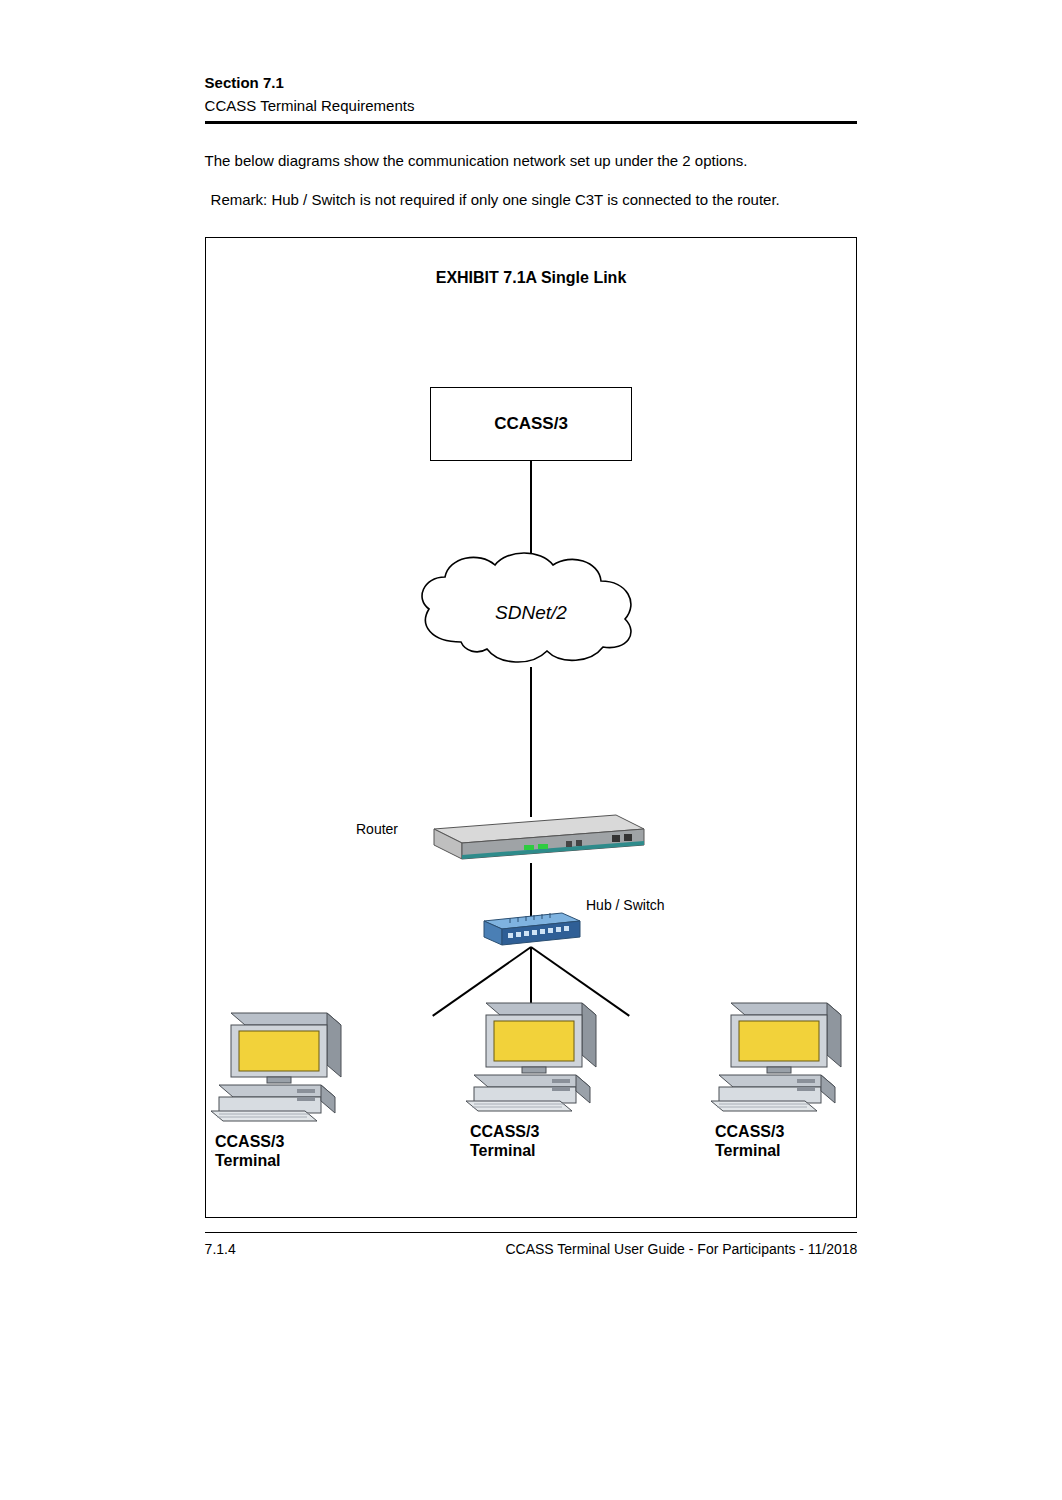Section 7.1
CCASS Terminal Requirements
The below diagrams show the communication network set up under the 2 options.
Remark: Hub / Switch is not required if only one single C3T is connected to the router.
EXHIBIT 7.1A Single Link
CCASS/3
SDNet/2
Router
Hub / Switch
CCASS/3
Terminal
CCASS/3
Terminal
CCASS/3
Terminal
7.1.4 CCASS Terminal User Guide - For Participants - 11/2018